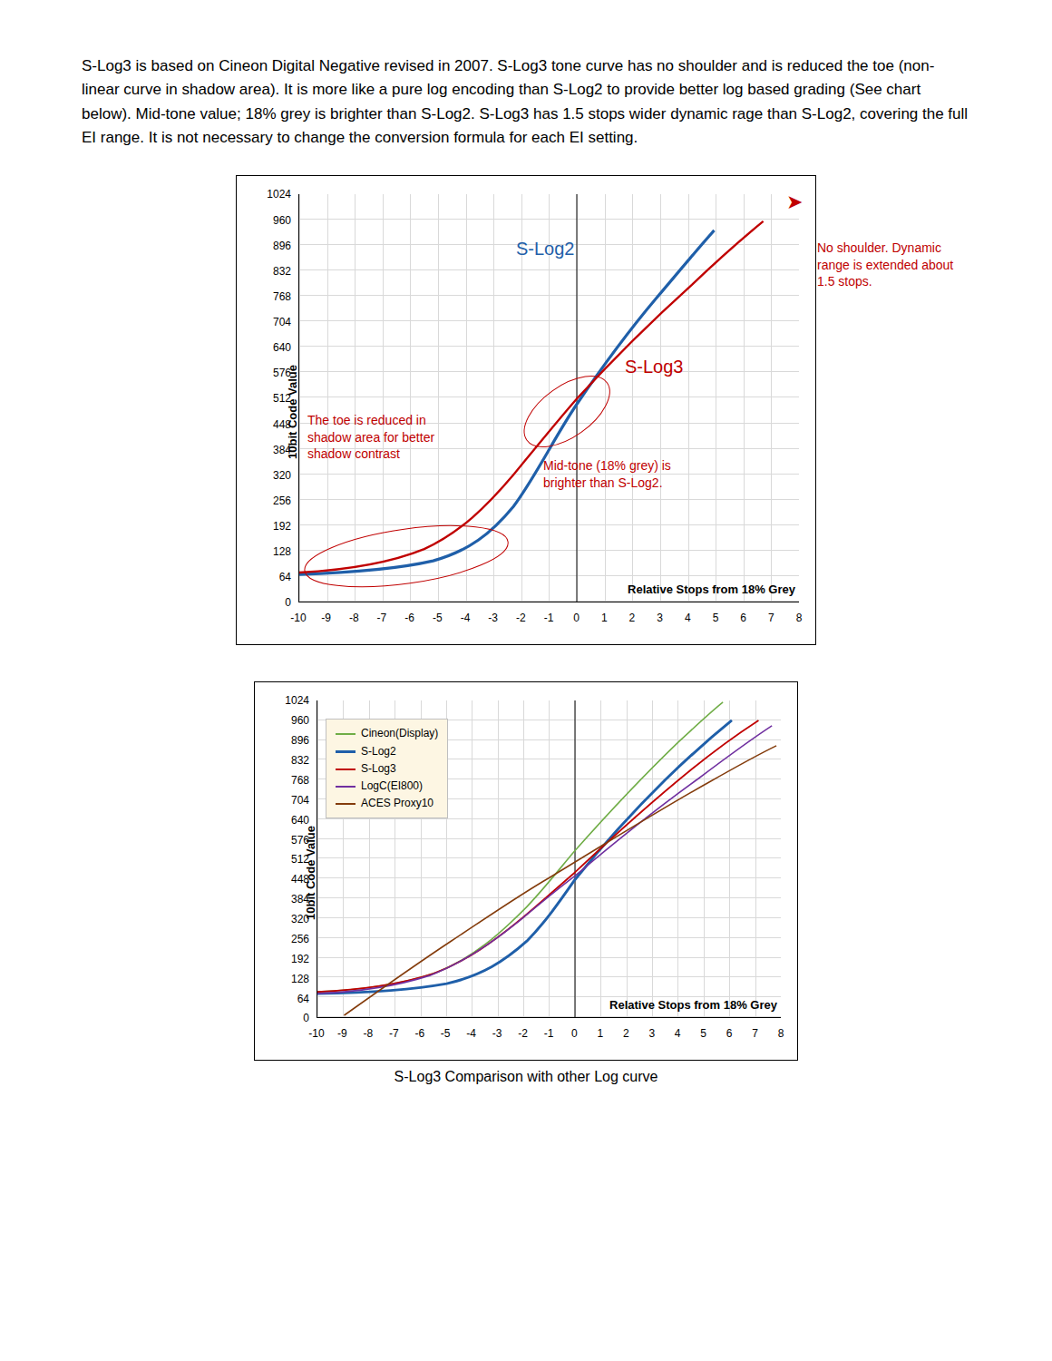S-Log3 is based on Cineon Digital Negative revised in 2007. S-Log3 tone curve has no shoulder and is reduced the toe (non-linear curve in shadow area). It is more like a pure log encoding than S-Log2 to provide better log based grading (See chart below). Mid-tone value; 18% grey is brighter than S-Log2. S-Log3 has 1.5 stops wider dynamic rage than S-Log2, covering the full EI range. It is not necessary to change the conversion formula for each EI setting.
10bit Code Value
1024 960 896 832 768 704 640 576 512 448 384 320 256 192 128 64 0
➤
S-Log2
S-Log3
No shoulder. Dynamic range is extended about 1.5 stops.
The toe is reduced in shadow area for better shadow contrast
Mid-tone (18% grey) is brighter than S-Log2.
Relative Stops from 18% Grey
-10 -9 -8 -7 -6 -5 -4 -3 -2 -1 0 1 2 3 4 5 6 7 8
10bit Code Value
1024 960 896 832 768 704 640 576 512 448 384 320 256 192 128 64 0
Cineon(Display)
S-Log2
S-Log3
LogC(EI800)
ACES Proxy10
Relative Stops from 18% Grey
-10 -9 -8 -7 -6 -5 -4 -3 -2 -1 0 1 2 3 4 5 6 7 8
S-Log3 Comparison with other Log curve